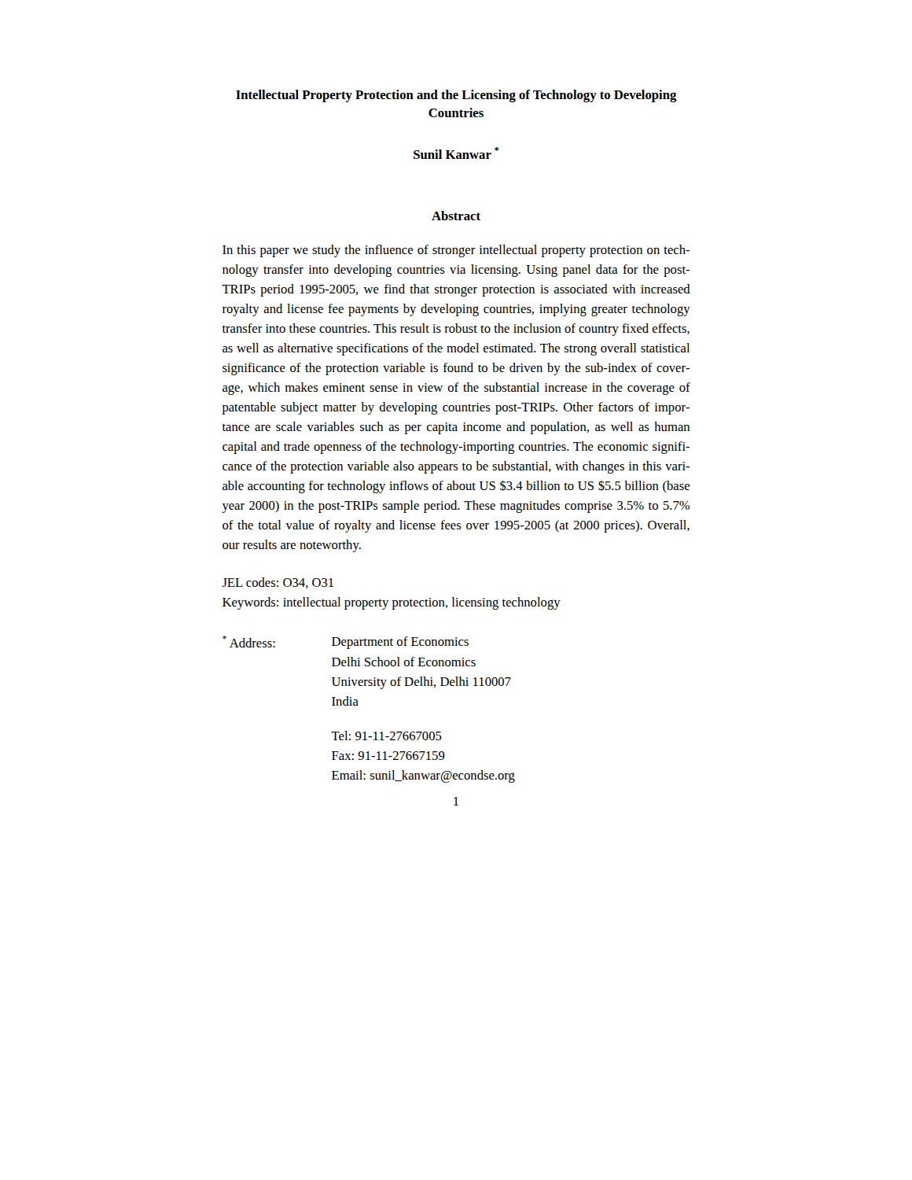Intellectual Property Protection and the Licensing of Technology to Developing Countries
Sunil Kanwar *
Abstract
In this paper we study the influence of stronger intellectual property protection on technology transfer into developing countries via licensing. Using panel data for the post-TRIPs period 1995-2005, we find that stronger protection is associated with increased royalty and license fee payments by developing countries, implying greater technology transfer into these countries. This result is robust to the inclusion of country fixed effects, as well as alternative specifications of the model estimated. The strong overall statistical significance of the protection variable is found to be driven by the sub-index of coverage, which makes eminent sense in view of the substantial increase in the coverage of patentable subject matter by developing countries post-TRIPs. Other factors of importance are scale variables such as per capita income and population, as well as human capital and trade openness of the technology-importing countries. The economic significance of the protection variable also appears to be substantial, with changes in this variable accounting for technology inflows of about US $3.4 billion to US $5.5 billion (base year 2000) in the post-TRIPs sample period. These magnitudes comprise 3.5% to 5.7% of the total value of royalty and license fees over 1995-2005 (at 2000 prices). Overall, our results are noteworthy.
JEL codes: O34, O31
Keywords: intellectual property protection, licensing technology
| * Address: | Department of Economics |
| | Delhi School of Economics |
| | University of Delhi, Delhi 110007 |
| | India |
| | Tel: 91-11-27667005 |
| | Fax: 91-11-27667159 |
| | Email: sunil_kanwar@econdse.org |
1